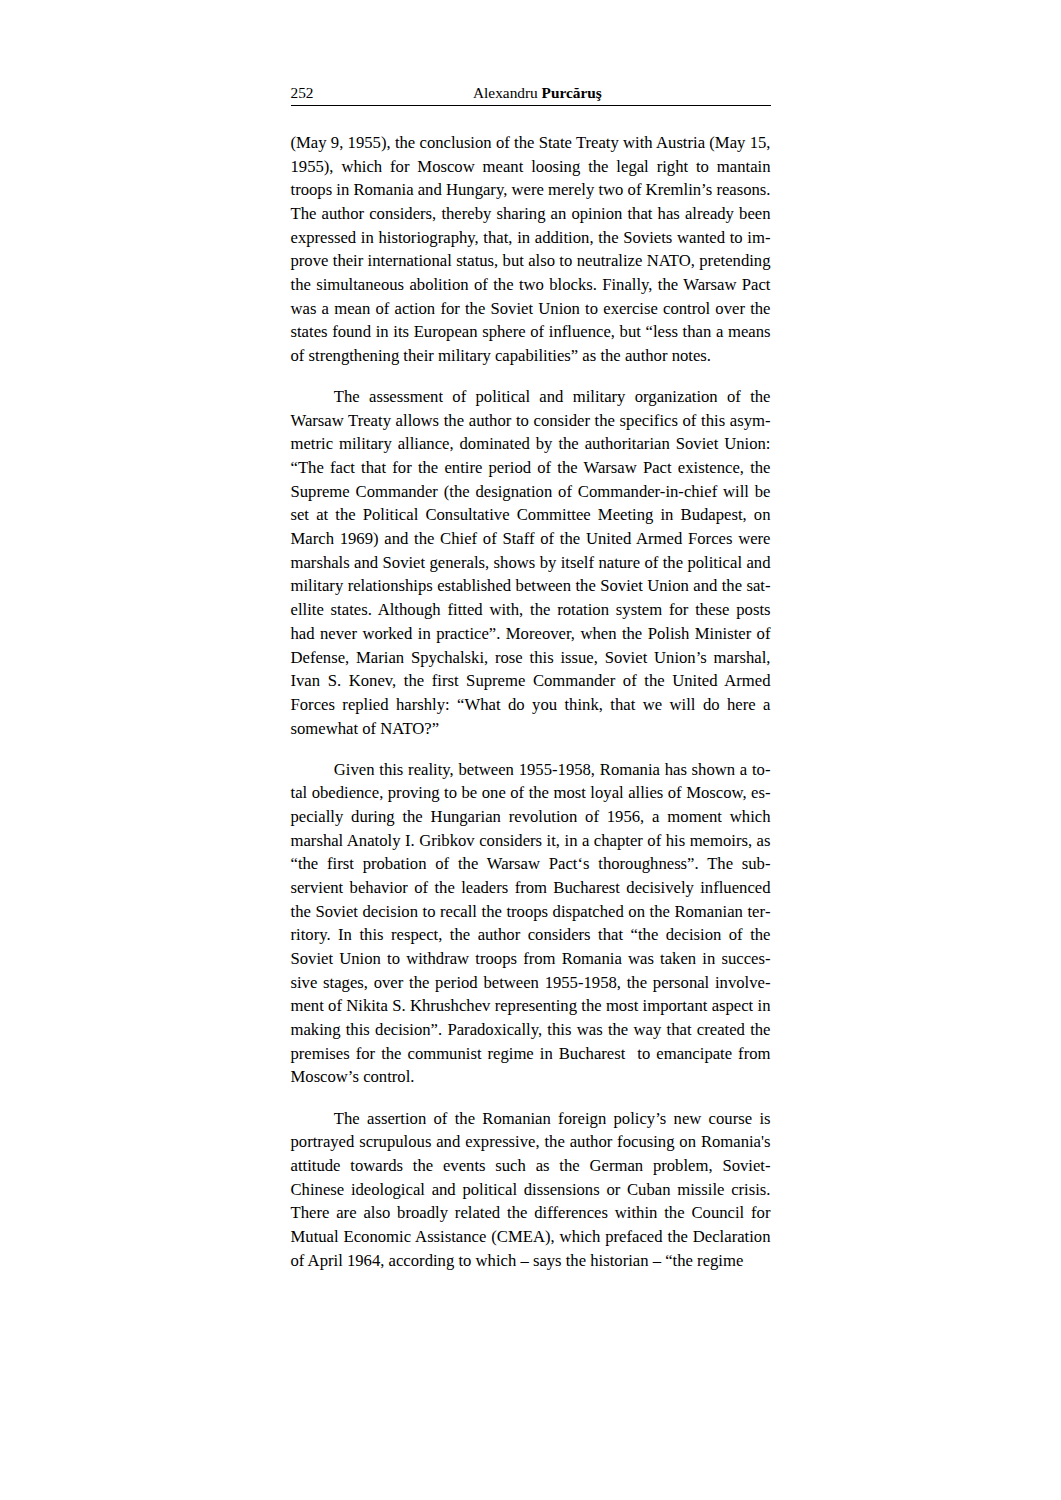252 Alexandru Purcăruş
(May 9, 1955), the conclusion of the State Treaty with Austria (May 15, 1955), which for Moscow meant loosing the legal right to mantain troops in Romania and Hungary, were merely two of Kremlin’s reasons. The author considers, thereby sharing an opinion that has already been expressed in historiography, that, in addition, the Soviets wanted to improve their international status, but also to neutralize NATO, pretending the simultaneous abolition of the two blocks. Finally, the Warsaw Pact was a mean of action for the Soviet Union to exercise control over the states found in its European sphere of influence, but “less than a means of strengthening their military capabilities” as the author notes.
The assessment of political and military organization of the Warsaw Treaty allows the author to consider the specifics of this asymmetric military alliance, dominated by the authoritarian Soviet Union: “The fact that for the entire period of the Warsaw Pact existence, the Supreme Commander (the designation of Commander-in-chief will be set at the Political Consultative Committee Meeting in Budapest, on March 1969) and the Chief of Staff of the United Armed Forces were marshals and Soviet generals, shows by itself nature of the political and military relationships established between the Soviet Union and the satellite states. Although fitted with, the rotation system for these posts had never worked in practice”. Moreover, when the Polish Minister of Defense, Marian Spychalski, rose this issue, Soviet Union’s marshal, Ivan S. Konev, the first Supreme Commander of the United Armed Forces replied harshly: “What do you think, that we will do here a somewhat of NATO?”
Given this reality, between 1955-1958, Romania has shown a total obedience, proving to be one of the most loyal allies of Moscow, especially during the Hungarian revolution of 1956, a moment which marshal Anatoly I. Gribkov considers it, in a chapter of his memoirs, as “the first probation of the Warsaw Pact‘s thoroughness”. The subservient behavior of the leaders from Bucharest decisively influenced the Soviet decision to recall the troops dispatched on the Romanian territory. In this respect, the author considers that “the decision of the Soviet Union to withdraw troops from Romania was taken in successive stages, over the period between 1955-1958, the personal involvement of Nikita S. Khrushchev representing the most important aspect in making this decision”. Paradoxically, this was the way that created the premises for the communist regime in Bucharest to emancipate from Moscow’s control.
The assertion of the Romanian foreign policy’s new course is portrayed scrupulous and expressive, the author focusing on Romania's attitude towards the events such as the German problem, Soviet-Chinese ideological and political dissensions or Cuban missile crisis. There are also broadly related the differences within the Council for Mutual Economic Assistance (CMEA), which prefaced the Declaration of April 1964, according to which – says the historian – “the regime